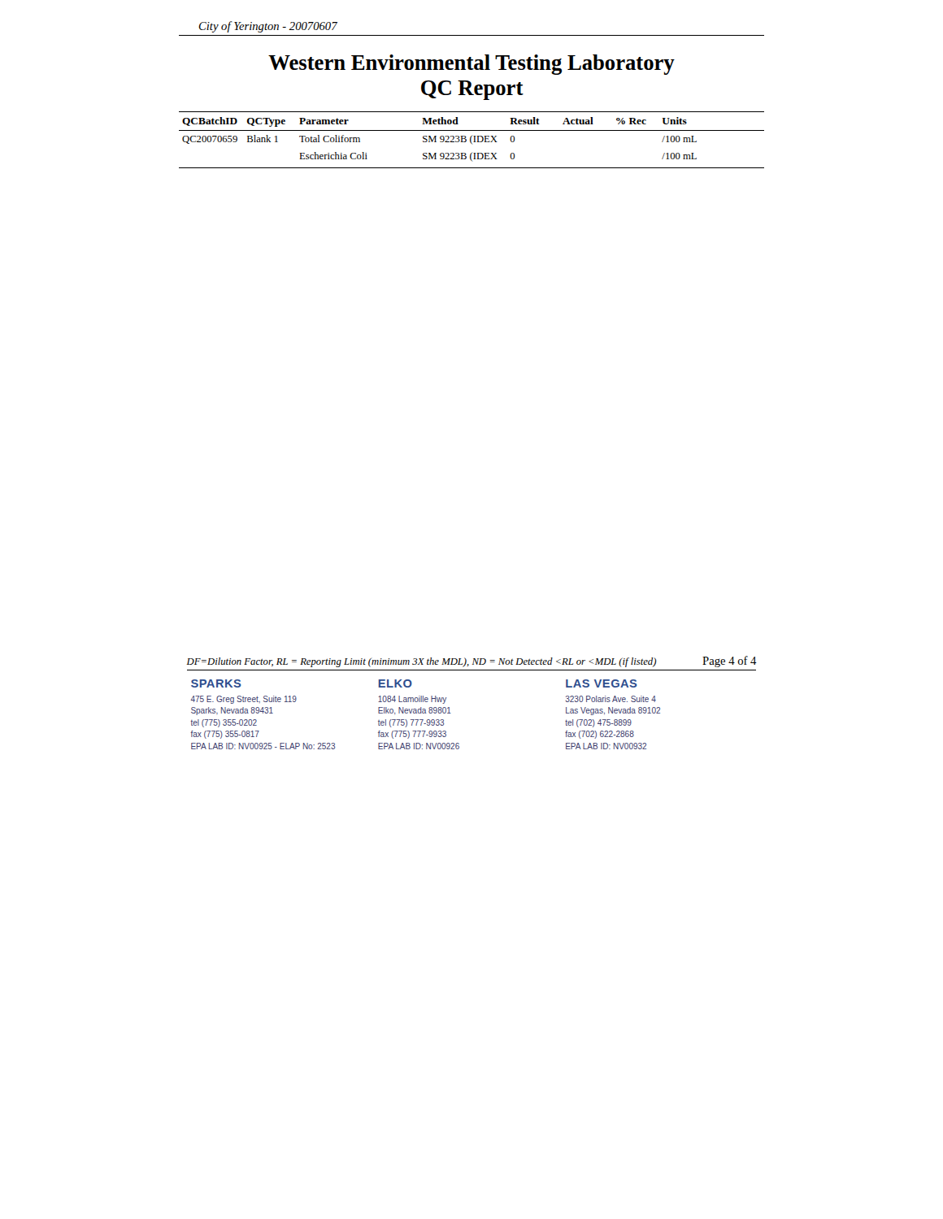City of Yerington - 20070607
Western Environmental Testing Laboratory
QC Report
| QCBatchID | QCType | Parameter | Method | Result | Actual | % Rec | Units |
| --- | --- | --- | --- | --- | --- | --- | --- |
| QC20070659 | Blank 1 | Total Coliform | SM 9223B (IDEX | 0 | | | /100 mL |
| | | Escherichia Coli | SM 9223B (IDEX | 0 | | | /100 mL |
DF=Dilution Factor, RL = Reporting Limit (minimum 3X the MDL), ND = Not Detected <RL or <MDL (if listed) Page 4 of 4
SPARKS
475 E. Greg Street, Suite 119
Sparks, Nevada 89431
tel (775) 355-0202
fax (775) 355-0817
EPA LAB ID: NV00925 - ELAP No: 2523
ELKO
1084 Lamoille Hwy
Elko, Nevada 89801
tel (775) 777-9933
fax (775) 777-9933
EPA LAB ID: NV00926
LAS VEGAS
3230 Polaris Ave. Suite 4
Las Vegas, Nevada 89102
tel (702) 475-8899
fax (702) 622-2868
EPA LAB ID: NV00932